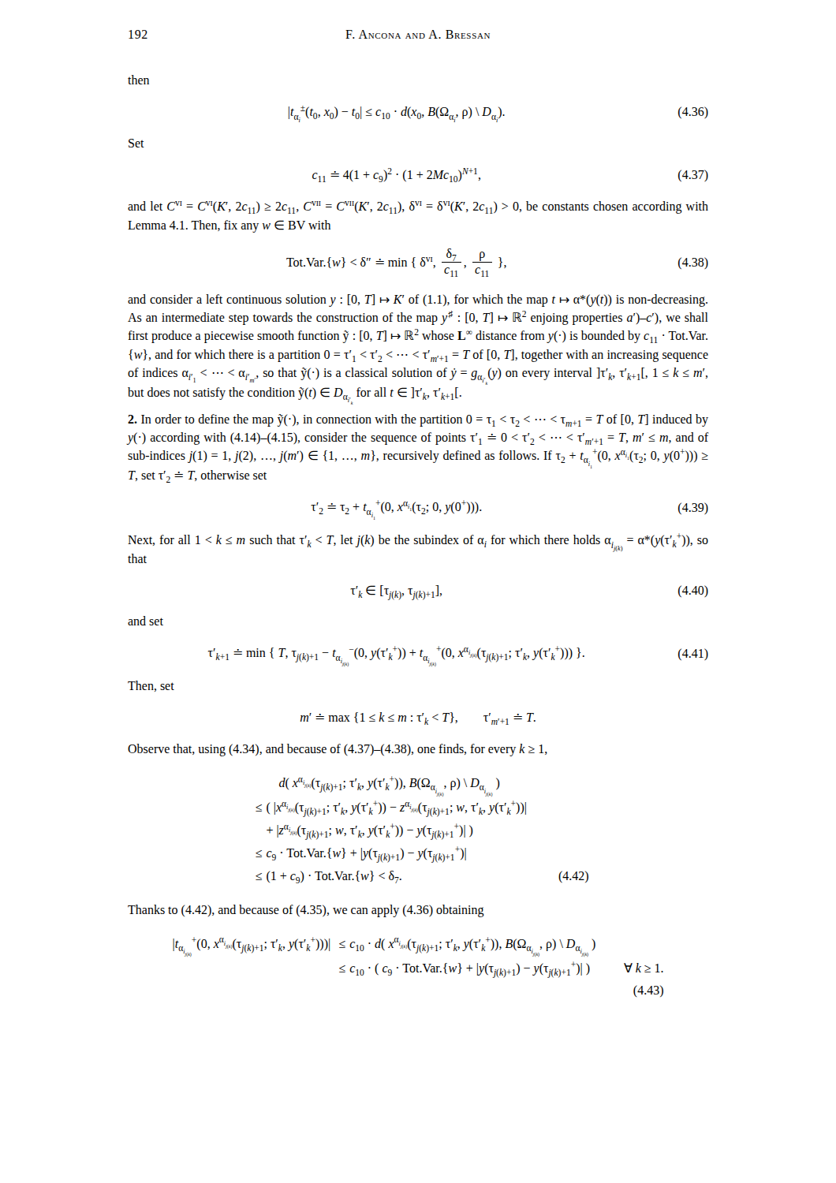192 F. Ancona and A. Bressan 192
then
|tαi±(t0, x0) − t0| ≤ c10 · d(x0, B(Ωαi, ρ) \ Dαi).
(4.36)
Set
c11 ≐ 4(1 + c9)2 · (1 + 2Mc10)N+1,
(4.37)
and let Cᴠɪ = Cᴠɪ(K′, 2c11) ≥ 2c11, Cᴠɪɪ = Cᴠɪɪ(K′, 2c11), δᴠɪ = δᴠɪ(K′, 2c11) > 0, be constants chosen according with Lemma 4.1. Then, fix any w ∈ BV with
Tot.Var.{w} < δ″ ≐ min { δᴠɪ, δ7 c11, ρc11 },
(4.38)
and consider a left continuous solution y : [0, T] ↦ K′ of (1.1), for which the map t ↦ α*(y(t)) is non-decreasing. As an intermediate step towards the construction of the map y♯ : [0, T] ↦ ℝ2 enjoing properties a′)–c′), we shall first produce a piecewise smooth function ỹ : [0, T] ↦ ℝ2 whose L∞ distance from y(·) is bounded by c11 · Tot.Var.{w}, and for which there is a partition 0 = τ′1 < τ′2 < ⋯ < τ′m′+1 = T of [0, T], together with an increasing sequence of indices αi′1 < ⋯ < αi′m′, so that ỹ(·) is a classical solution of ẏ = gαi′k(y) on every interval ]τ′k, τ′k+1[, 1 ≤ k ≤ m′, but does not satisfy the condition ỹ(t) ∈ Dαi′k for all t ∈ ]τ′k, τ′k+1[.
2. In order to define the map ỹ(·), in connection with the partition 0 = τ1 < τ2 < ⋯ < τm+1 = T of [0, T] induced by y(·) according with (4.14)–(4.15), consider the sequence of points τ′1 ≐ 0 < τ′2 < ⋯ < τ′m′+1 = T, m′ ≤ m, and of sub-indices j(1) = 1, j(2), …, j(m′) ∈ {1, …, m}, recursively defined as follows. If τ2 + tαi1+(0, xαi1(τ2; 0, y(0+))) ≥ T, set τ′2 ≐ T, otherwise set
τ′2 ≐ τ2 + tαi1+(0, xαi1(τ2; 0, y(0+))).
(4.39)
Next, for all 1 < k ≤ m such that τ′k < T, let j(k) be the subindex of αi for which there holds αij(k) = α*(y(τ′k+)), so that
τ′k ∈ [τj(k), τj(k)+1],
(4.40)
and set
τ′k+1 ≐ min { T, τj(k)+1 − tαij(k)−(0, y(τ′k+)) + tαij(k)+(0, xαij(k)(τj(k)+1; τ′k, y(τ′k+))) }.
(4.41)
Then, set
m′ ≐ max {1 ≤ k ≤ m : τ′k < T}, τ′m′+1 ≐ T.
Observe that, using (4.34), and because of (4.37)–(4.38), one finds, for every k ≥ 1,
| d ( x α i j ( k ) (τ j ( k )+1 ; τ′ k , y (τ′ k + )), B (Ω α i j ( k ) , ρ) \ D α i j ( k ) ) | |
| | ≤ | ( / x α i j ( k ) (τ j ( k )+1 ; τ′ k , y (τ′ k + )) − z α i j ( k ) (τ j ( k )+1 ; w , τ′ k , y (τ′ k + ))/ | |
| | | + / z α i j ( k ) (τ j ( k )+1 ; w , τ′ k , y (τ′ k + )) − y (τ j ( k )+1 + )/ ) | |
| | ≤ | c 9 · Tot.Var.{ w } + / y (τ j ( k )+1 ) − y (τ j ( k )+1 + )/ | |
| | ≤ | (1 + c 9 ) · Tot.Var.{ w } < δ 7 . | (4.42) |
Thanks to (4.42), and because of (4.35), we can apply (4.36) obtaining
| / t α i j ( k ) + (0, x α i j ( k ) (τ j ( k )+1 ; τ′ k , y (τ′ k + )))/ | ≤ | c 10 · d ( x α i j ( k ) (τ j ( k )+1 ; τ′ k , y (τ′ k + )), B (Ω α i j ( k ) , ρ) \ D α i j ( k ) ) | |
| | ≤ | c 10 · ( c 9 · Tot.Var.{ w } + / y (τ j ( k )+1 ) − y (τ j ( k )+1 + )/ ) | ∀ k ≥ 1. |
| | | | (4.43) |